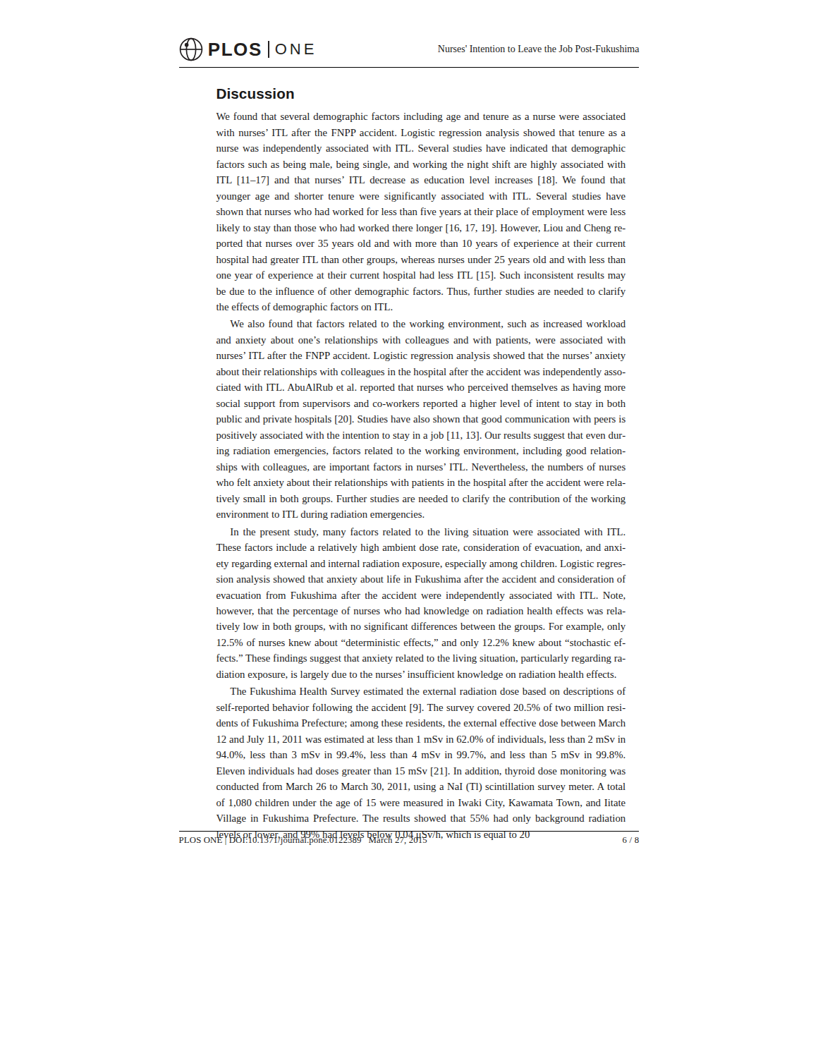PLOS ONE
Nurses' Intention to Leave the Job Post-Fukushima
Discussion
We found that several demographic factors including age and tenure as a nurse were associated with nurses’ ITL after the FNPP accident. Logistic regression analysis showed that tenure as a nurse was independently associated with ITL. Several studies have indicated that demographic factors such as being male, being single, and working the night shift are highly associated with ITL [11–17] and that nurses’ ITL decrease as education level increases [18]. We found that younger age and shorter tenure were significantly associated with ITL. Several studies have shown that nurses who had worked for less than five years at their place of employment were less likely to stay than those who had worked there longer [16, 17, 19]. However, Liou and Cheng reported that nurses over 35 years old and with more than 10 years of experience at their current hospital had greater ITL than other groups, whereas nurses under 25 years old and with less than one year of experience at their current hospital had less ITL [15]. Such inconsistent results may be due to the influence of other demographic factors. Thus, further studies are needed to clarify the effects of demographic factors on ITL.
We also found that factors related to the working environment, such as increased workload and anxiety about one’s relationships with colleagues and with patients, were associated with nurses’ ITL after the FNPP accident. Logistic regression analysis showed that the nurses’ anxiety about their relationships with colleagues in the hospital after the accident was independently associated with ITL. AbuAlRub et al. reported that nurses who perceived themselves as having more social support from supervisors and co-workers reported a higher level of intent to stay in both public and private hospitals [20]. Studies have also shown that good communication with peers is positively associated with the intention to stay in a job [11, 13]. Our results suggest that even during radiation emergencies, factors related to the working environment, including good relationships with colleagues, are important factors in nurses’ ITL. Nevertheless, the numbers of nurses who felt anxiety about their relationships with patients in the hospital after the accident were relatively small in both groups. Further studies are needed to clarify the contribution of the working environment to ITL during radiation emergencies.
In the present study, many factors related to the living situation were associated with ITL. These factors include a relatively high ambient dose rate, consideration of evacuation, and anxiety regarding external and internal radiation exposure, especially among children. Logistic regression analysis showed that anxiety about life in Fukushima after the accident and consideration of evacuation from Fukushima after the accident were independently associated with ITL. Note, however, that the percentage of nurses who had knowledge on radiation health effects was relatively low in both groups, with no significant differences between the groups. For example, only 12.5% of nurses knew about “deterministic effects,” and only 12.2% knew about “stochastic effects.” These findings suggest that anxiety related to the living situation, particularly regarding radiation exposure, is largely due to the nurses’ insufficient knowledge on radiation health effects.
The Fukushima Health Survey estimated the external radiation dose based on descriptions of self-reported behavior following the accident [9]. The survey covered 20.5% of two million residents of Fukushima Prefecture; among these residents, the external effective dose between March 12 and July 11, 2011 was estimated at less than 1 mSv in 62.0% of individuals, less than 2 mSv in 94.0%, less than 3 mSv in 99.4%, less than 4 mSv in 99.7%, and less than 5 mSv in 99.8%. Eleven individuals had doses greater than 15 mSv [21]. In addition, thyroid dose monitoring was conducted from March 26 to March 30, 2011, using a NaI (Tl) scintillation survey meter. A total of 1,080 children under the age of 15 were measured in Iwaki City, Kawamata Town, and Iitate Village in Fukushima Prefecture. The results showed that 55% had only background radiation levels or lower, and 99% had levels below 0.04 μSv/h, which is equal to 20
PLOS ONE | DOI:10.1371/journal.pone.0122389 March 27, 2015
6 / 8